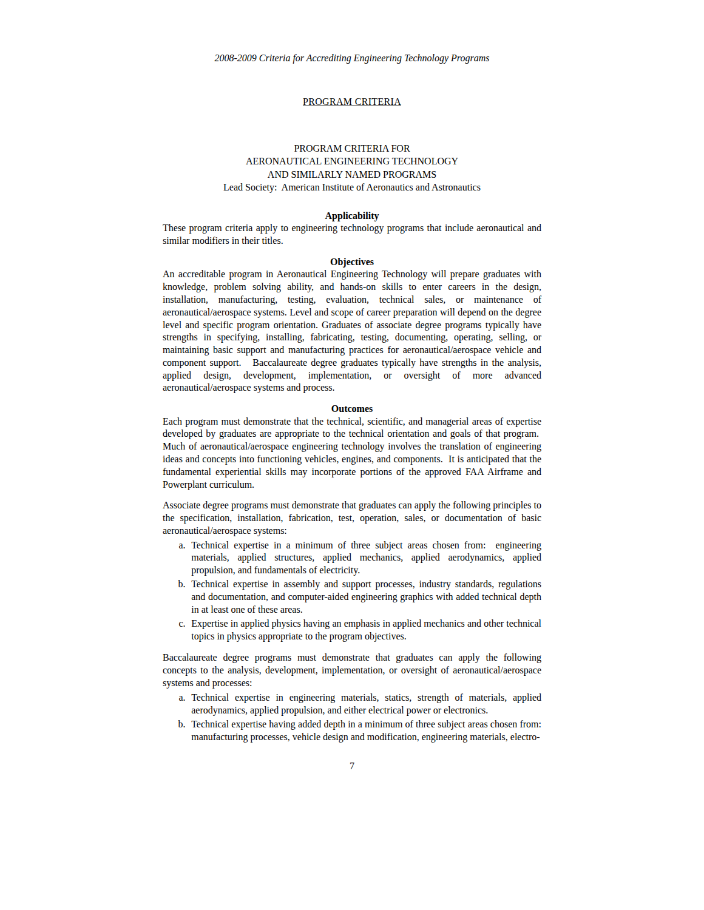2008-2009 Criteria for Accrediting Engineering Technology Programs
PROGRAM CRITERIA
PROGRAM CRITERIA FOR
AERONAUTICAL ENGINEERING TECHNOLOGY
AND SIMILARLY NAMED PROGRAMS
Lead Society: American Institute of Aeronautics and Astronautics
Applicability
These program criteria apply to engineering technology programs that include aeronautical and similar modifiers in their titles.
Objectives
An accreditable program in Aeronautical Engineering Technology will prepare graduates with knowledge, problem solving ability, and hands-on skills to enter careers in the design, installation, manufacturing, testing, evaluation, technical sales, or maintenance of aeronautical/aerospace systems. Level and scope of career preparation will depend on the degree level and specific program orientation. Graduates of associate degree programs typically have strengths in specifying, installing, fabricating, testing, documenting, operating, selling, or maintaining basic support and manufacturing practices for aeronautical/aerospace vehicle and component support. Baccalaureate degree graduates typically have strengths in the analysis, applied design, development, implementation, or oversight of more advanced aeronautical/aerospace systems and process.
Outcomes
Each program must demonstrate that the technical, scientific, and managerial areas of expertise developed by graduates are appropriate to the technical orientation and goals of that program. Much of aeronautical/aerospace engineering technology involves the translation of engineering ideas and concepts into functioning vehicles, engines, and components. It is anticipated that the fundamental experiential skills may incorporate portions of the approved FAA Airframe and Powerplant curriculum.
Associate degree programs must demonstrate that graduates can apply the following principles to the specification, installation, fabrication, test, operation, sales, or documentation of basic aeronautical/aerospace systems:
Technical expertise in a minimum of three subject areas chosen from: engineering materials, applied structures, applied mechanics, applied aerodynamics, applied propulsion, and fundamentals of electricity.
Technical expertise in assembly and support processes, industry standards, regulations and documentation, and computer-aided engineering graphics with added technical depth in at least one of these areas.
Expertise in applied physics having an emphasis in applied mechanics and other technical topics in physics appropriate to the program objectives.
Baccalaureate degree programs must demonstrate that graduates can apply the following concepts to the analysis, development, implementation, or oversight of aeronautical/aerospace systems and processes:
Technical expertise in engineering materials, statics, strength of materials, applied aerodynamics, applied propulsion, and either electrical power or electronics.
Technical expertise having added depth in a minimum of three subject areas chosen from: manufacturing processes, vehicle design and modification, engineering materials, electro-
7